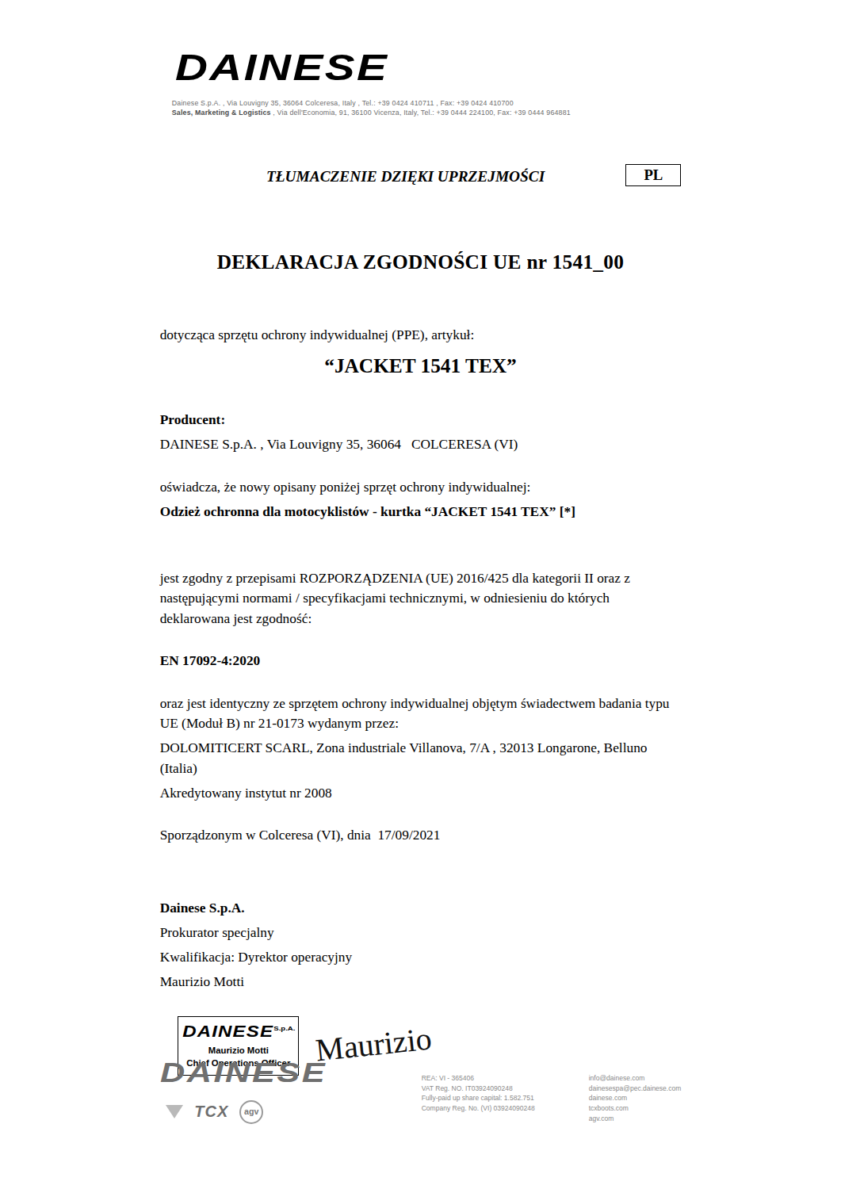DAINESE
Dainese S.p.A. , Via Louvigny 35, 36064 Colceresa, Italy , Tel.: +39 0424 410711 , Fax: +39 0424 410700
Sales, Marketing & Logistics , Via dell'Economia, 91, 36100 Vicenza, Italy, Tel.: +39 0444 224100, Fax: +39 0444 964881
TŁUMACZENIE DZIĘKI UPRZEJMOŚCI
PL
DEKLARACJA ZGODNOŚCI UE nr 1541_00
dotycząca sprzętu ochrony indywidualnej (PPE), artykuł:
“JACKET 1541 TEX”
Producent:
DAINESE S.p.A. , Via Louvigny 35, 36064 COLCERESA (VI)
oświadcza, że nowy opisany poniżej sprzęt ochrony indywidualnej:
Odzież ochronna dla motocyklistów - kurtka “JACKET 1541 TEX” [*]
jest zgodny z przepisami ROZPORZĄDZENIA (UE) 2016/425 dla kategorii II oraz z następującymi normami / specyfikacjami technicznymi, w odniesieniu do których deklarowana jest zgodność:
EN 17092-4:2020
oraz jest identyczny ze sprzętem ochrony indywidualnej objętym świadectwem badania typu UE (Moduł B) nr 21-0173 wydanym przez:
DOLOMITICERT SCARL, Zona industriale Villanova, 7/A , 32013 Longarone, Belluno (Italia)
Akredytowany instytut nr 2008
Sporządzonym w Colceresa (VI), dnia 17/09/2021
Dainese S.p.A.
Prokurator specjalny
Kwalifikacja: Dyrektor operacyjny
Maurizio Motti
DAINESES.p.A.
Maurizio Motti
Chief Operations Officer
Maurizio
DAINESE
TCX
agv
REA: VI - 365406
VAT Reg. NO. IT03924090248
Fully-paid up share capital: 1.582.751
Company Reg. No. (VI) 03924090248
info@dainese.com
dainesespa@pec.dainese.com
dainese.com
tcxboots.com
agv.com